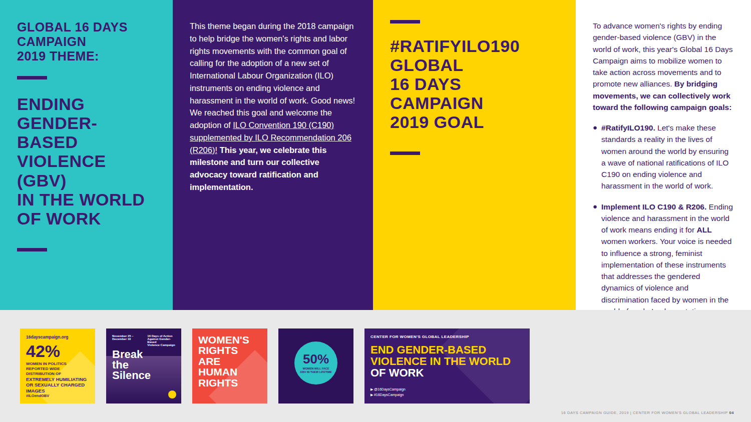Global 16 Days
Campaign
2019 Theme:
Ending
Gender-Based
Violence (GBV)
in the World
of Work
This theme began during the 2018 campaign to help bridge the women's rights and labor rights movements with the common goal of calling for the adoption of a new set of International Labour Organization (ILO) instruments on ending violence and harassment in the world of work. Good news! We reached this goal and welcome the adoption of ILO Convention 190 (C190) supplemented by ILO Recommendation 206 (R206)! This year, we celebrate this milestone and turn our collective advocacy toward ratification and implementation.
#RatifyILO190
Global
16 Days
Campaign
2019 Goal
To advance women's rights by ending gender-based violence (GBV) in the world of work, this year's Global 16 Days Campaign aims to mobilize women to take action across movements and to promote new alliances. By bridging movements, we can collectively work toward the following campaign goals:
●
#RatifyILO190. Let's make these standards a reality in the lives of women around the world by ensuring a wave of national ratifications of ILO C190 on ending violence and harassment in the world of work.
●
Implement ILO C190 & R206. Ending violence and harassment in the world of work means ending it for ALL women workers. Your voice is needed to influence a strong, feminist implementation of these instruments that addresses the gendered dynamics of violence and discrimination faced by women in the world of work. Implementation can happen at the national level after ratification by governments, and can be initiated by employers and unions sooner by allowing the new standards to guide their practices.
16dayscampaign.org
42%
Women in politics
reported wide
distribution of
Extremely humiliating
or sexually charged
images
#ILOendGBV
November 25 – December 1016 Days of Action
Against Gender-Based
Violence Campaign
Break
the
Silence
Women's
Rights
Are Human
Rights
50%
Women will face
GBV in their lifetime
Center for Women's Global Leadership
End Gender-Based
Violence in the World
of Work
▶ @16DaysCampaign
▶ #16DaysCampaign
16 Days Campaign Guide, 2019 | Center for Women's Global Leadership 04